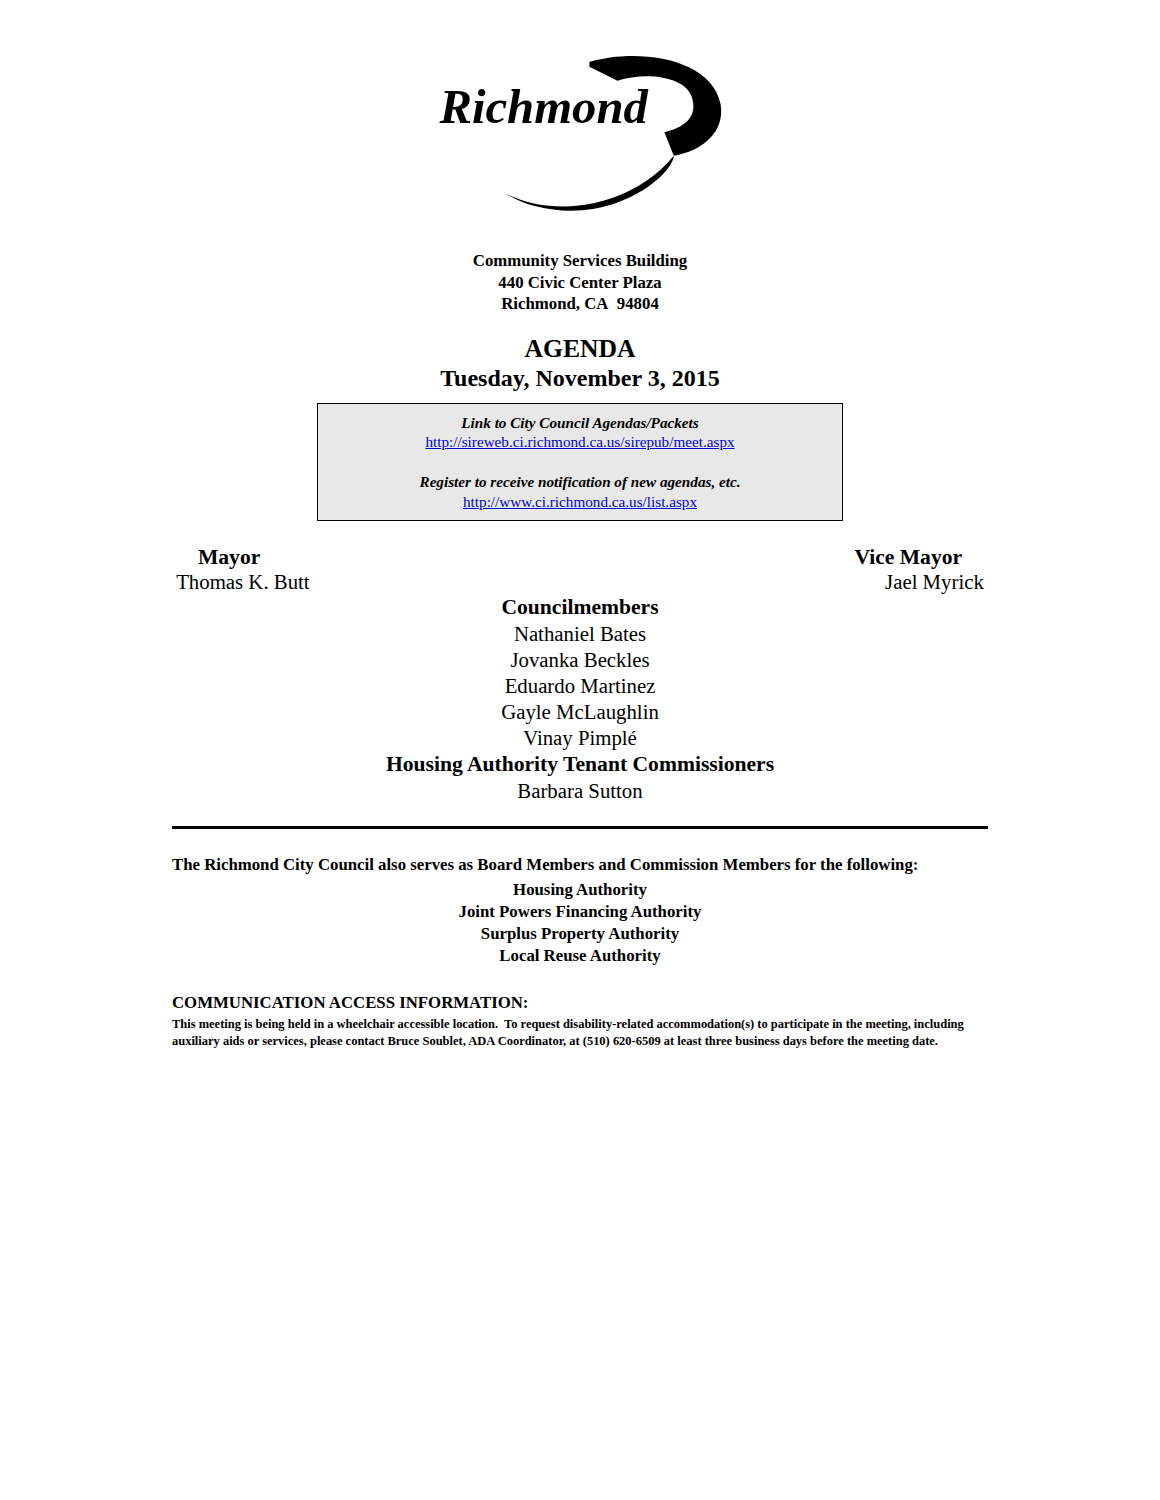Community Services Building
440 Civic Center Plaza
Richmond, CA 94804
AGENDA
Tuesday, November 3, 2015
Link to City Council Agendas/Packets
http://sireweb.ci.richmond.ca.us/sirepub/meet.aspx
Register to receive notification of new agendas, etc.
http://www.ci.richmond.ca.us/list.aspx
Mayor Vice Mayor
Thomas K. Butt Jael Myrick
Councilmembers
Nathaniel Bates
Jovanka Beckles
Eduardo Martinez
Gayle McLaughlin
Vinay Pimplé
Housing Authority Tenant Commissioners
Barbara Sutton
The Richmond City Council also serves as Board Members and Commission Members for the following:
Housing Authority
Joint Powers Financing Authority
Surplus Property Authority
Local Reuse Authority
COMMUNICATION ACCESS INFORMATION:
This meeting is being held in a wheelchair accessible location. To request disability-related accommodation(s) to participate in the meeting, including auxiliary aids or services, please contact Bruce Soublet, ADA Coordinator, at (510) 620-6509 at least three business days before the meeting date.